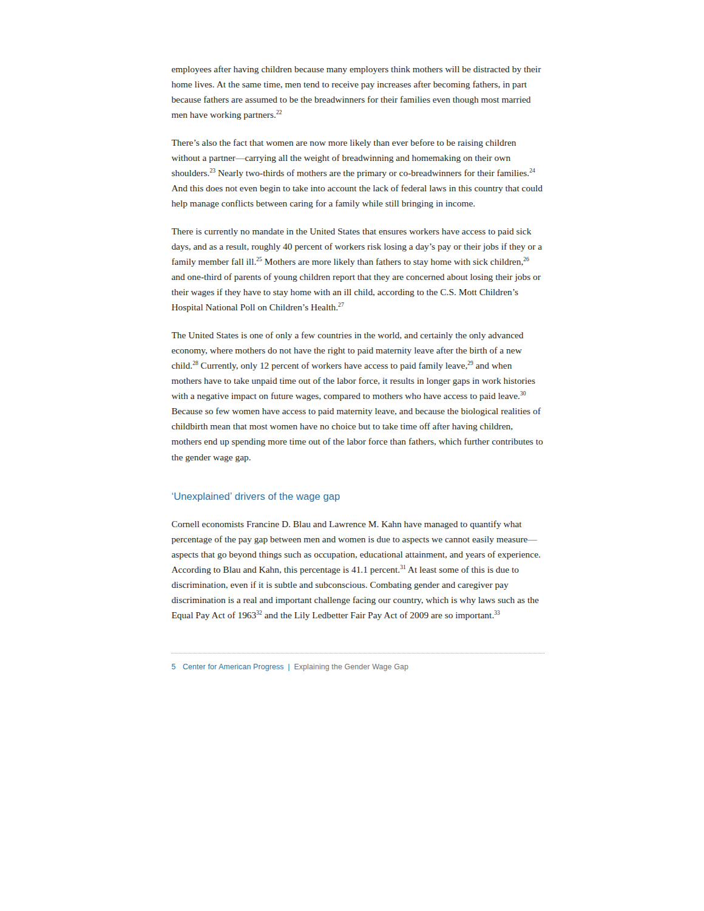employees after having children because many employers think mothers will be distracted by their home lives. At the same time, men tend to receive pay increases after becoming fathers, in part because fathers are assumed to be the breadwinners for their families even though most married men have working partners.22
There’s also the fact that women are now more likely than ever before to be raising children without a partner—carrying all the weight of breadwinning and homemaking on their own shoulders.23 Nearly two-thirds of mothers are the primary or co-breadwinners for their families.24 And this does not even begin to take into account the lack of federal laws in this country that could help manage conflicts between caring for a family while still bringing in income.
There is currently no mandate in the United States that ensures workers have access to paid sick days, and as a result, roughly 40 percent of workers risk losing a day’s pay or their jobs if they or a family member fall ill.25 Mothers are more likely than fathers to stay home with sick children,26 and one-third of parents of young children report that they are concerned about losing their jobs or their wages if they have to stay home with an ill child, according to the C.S. Mott Children’s Hospital National Poll on Children’s Health.27
The United States is one of only a few countries in the world, and certainly the only advanced economy, where mothers do not have the right to paid maternity leave after the birth of a new child.28 Currently, only 12 percent of workers have access to paid family leave,29 and when mothers have to take unpaid time out of the labor force, it results in longer gaps in work histories with a negative impact on future wages, compared to mothers who have access to paid leave.30 Because so few women have access to paid maternity leave, and because the biological realities of childbirth mean that most women have no choice but to take time off after having children, mothers end up spending more time out of the labor force than fathers, which further contributes to the gender wage gap.
‘Unexplained’ drivers of the wage gap
Cornell economists Francine D. Blau and Lawrence M. Kahn have managed to quantify what percentage of the pay gap between men and women is due to aspects we cannot easily measure—aspects that go beyond things such as occupation, educational attainment, and years of experience. According to Blau and Kahn, this percentage is 41.1 percent.31 At least some of this is due to discrimination, even if it is subtle and subconscious. Combating gender and caregiver pay discrimination is a real and important challenge facing our country, which is why laws such as the Equal Pay Act of 196332 and the Lily Ledbetter Fair Pay Act of 2009 are so important.33
5 Center for American Progress|Explaining the Gender Wage Gap